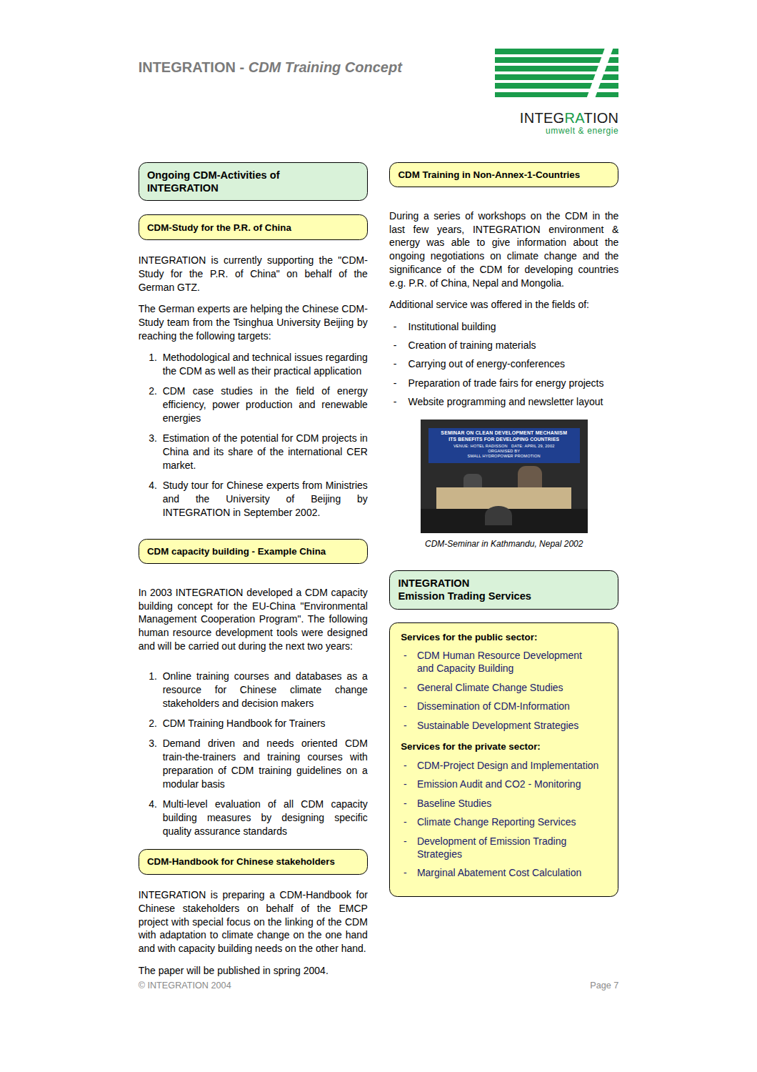INTEGRATION - CDM Training Concept
INTEGRATION
umwelt & energie
Ongoing CDM-Activities of
INTEGRATION
CDM-Study for the P.R. of China
INTEGRATION is currently supporting the "CDM-Study for the P.R. of China" on behalf of the German GTZ.
The German experts are helping the Chinese CDM-Study team from the Tsinghua University Beijing by reaching the following targets:
Methodological and technical issues regarding the CDM as well as their practical application
CDM case studies in the field of energy efficiency, power production and renewable energies
Estimation of the potential for CDM projects in China and its share of the international CER market.
Study tour for Chinese experts from Ministries and the University of Beijing by INTEGRATION in September 2002.
CDM capacity building - Example China
In 2003 INTEGRATION developed a CDM capacity building concept for the EU-China "Environmental Management Cooperation Program". The following human resource development tools were designed and will be carried out during the next two years:
Online training courses and databases as a resource for Chinese climate change stakeholders and decision makers
CDM Training Handbook for Trainers
Demand driven and needs oriented CDM train-the-trainers and training courses with preparation of CDM training guidelines on a modular basis
Multi-level evaluation of all CDM capacity building measures by designing specific quality assurance standards
CDM-Handbook for Chinese stakeholders
INTEGRATION is preparing a CDM-Handbook for Chinese stakeholders on behalf of the EMCP project with special focus on the linking of the CDM with adaptation to climate change on the one hand and with capacity building needs on the other hand.
The paper will be published in spring 2004.
CDM Training in Non-Annex-1-Countries
During a series of workshops on the CDM in the last few years, INTEGRATION environment & energy was able to give information about the ongoing negotiations on climate change and the significance of the CDM for developing countries e.g. P.R. of China, Nepal and Mongolia.
Additional service was offered in the fields of:
Institutional building
Creation of training materials
Carrying out of energy-conferences
Preparation of trade fairs for energy projects
Website programming and newsletter layout
SEMINAR ON CLEAN DEVELOPMENT MECHANISM
ITS BENEFITS FOR DEVELOPING COUNTRIES
VENUE: HOTEL RADISSON DATE: APRIL 29, 2002
ORGANISED BY
SMALL HYDROPOWER PROMOTION
CDM-Seminar in Kathmandu, Nepal 2002
INTEGRATION
Emission Trading Services
Services for the public sector:
CDM Human Resource Developmentand Capacity Building
General Climate Change Studies
Dissemination of CDM-Information
Sustainable Development Strategies
Services for the private sector:
CDM-Project Design and Implementation
Emission Audit and CO2 - Monitoring
Baseline Studies
Climate Change Reporting Services
Development of Emission Trading Strategies
Marginal Abatement Cost Calculation
© INTEGRATION 2004
Page 7